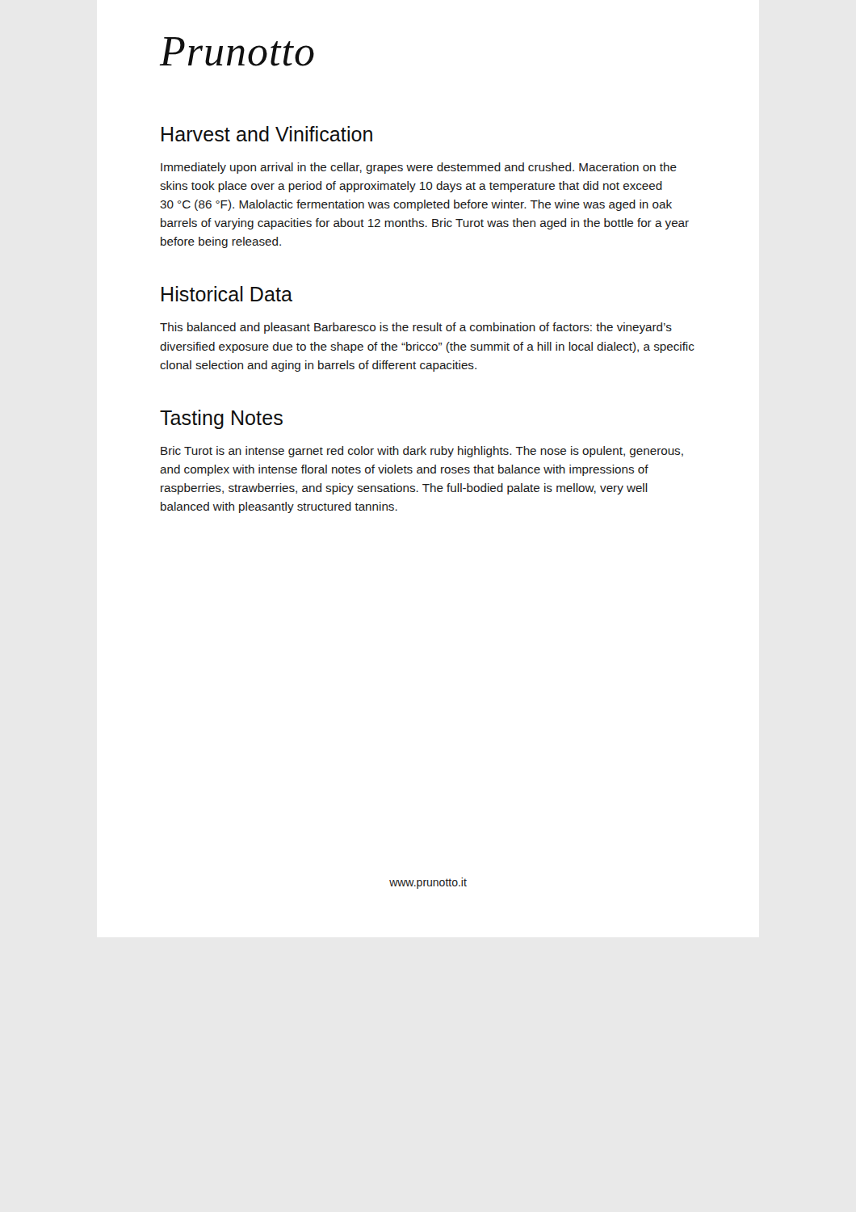Prunotto
Harvest and Vinification
Immediately upon arrival in the cellar, grapes were destemmed and crushed. Maceration on the skins took place over a period of approximately 10 days at a temperature that did not exceed 30 °C (86 °F). Malolactic fermentation was completed before winter. The wine was aged in oak barrels of varying capacities for about 12 months. Bric Turot was then aged in the bottle for a year before being released.
Historical Data
This balanced and pleasant Barbaresco is the result of a combination of factors: the vineyard’s diversified exposure due to the shape of the “bricco” (the summit of a hill in local dialect), a specific clonal selection and aging in barrels of different capacities.
Tasting Notes
Bric Turot is an intense garnet red color with dark ruby highlights. The nose is opulent, generous, and complex with intense floral notes of violets and roses that balance with impressions of raspberries, strawberries, and spicy sensations. The full-bodied palate is mellow, very well balanced with pleasantly structured tannins.
www.prunotto.it